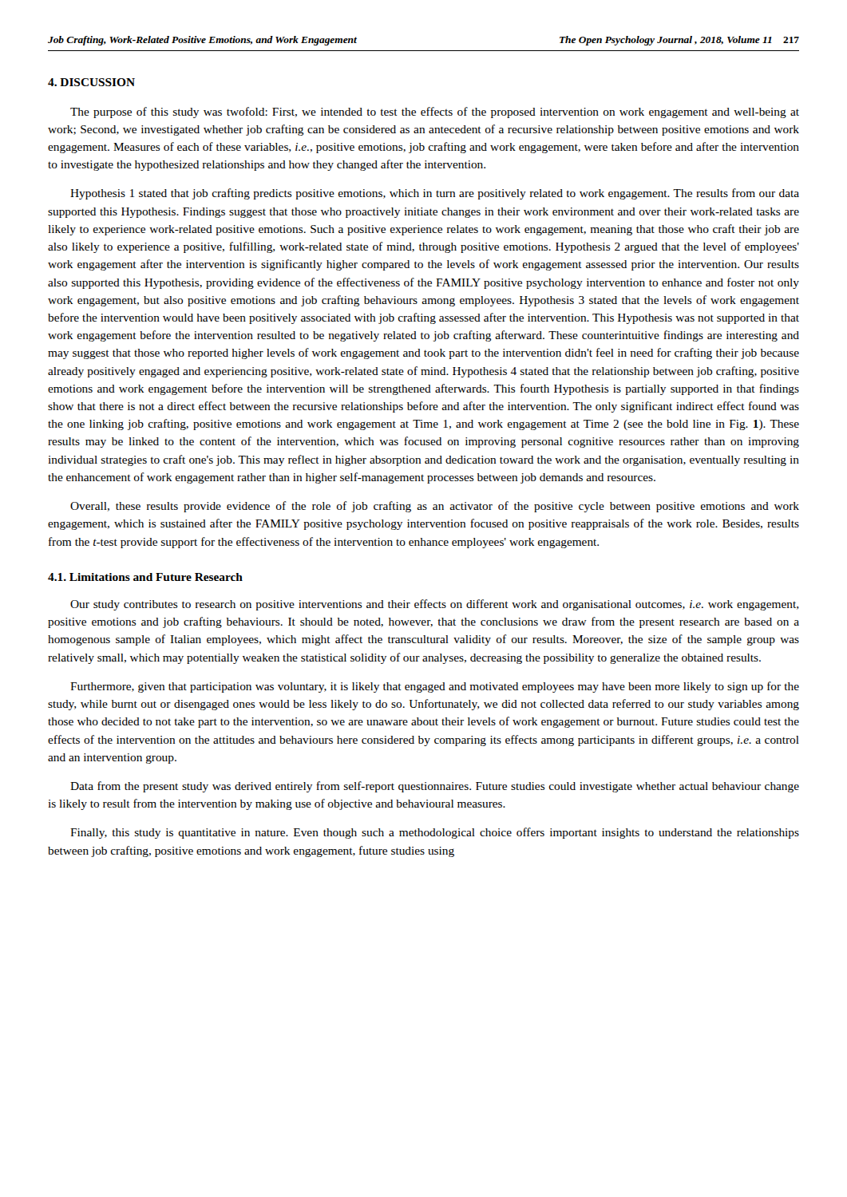Job Crafting, Work-Related Positive Emotions, and Work Engagement
The Open Psychology Journal , 2018, Volume 11 217
4. DISCUSSION
The purpose of this study was twofold: First, we intended to test the effects of the proposed intervention on work engagement and well-being at work; Second, we investigated whether job crafting can be considered as an antecedent of a recursive relationship between positive emotions and work engagement. Measures of each of these variables, i.e., positive emotions, job crafting and work engagement, were taken before and after the intervention to investigate the hypothesized relationships and how they changed after the intervention.
Hypothesis 1 stated that job crafting predicts positive emotions, which in turn are positively related to work engagement. The results from our data supported this Hypothesis. Findings suggest that those who proactively initiate changes in their work environment and over their work-related tasks are likely to experience work-related positive emotions. Such a positive experience relates to work engagement, meaning that those who craft their job are also likely to experience a positive, fulfilling, work-related state of mind, through positive emotions. Hypothesis 2 argued that the level of employees' work engagement after the intervention is significantly higher compared to the levels of work engagement assessed prior the intervention. Our results also supported this Hypothesis, providing evidence of the effectiveness of the FAMILY positive psychology intervention to enhance and foster not only work engagement, but also positive emotions and job crafting behaviours among employees. Hypothesis 3 stated that the levels of work engagement before the intervention would have been positively associated with job crafting assessed after the intervention. This Hypothesis was not supported in that work engagement before the intervention resulted to be negatively related to job crafting afterward. These counterintuitive findings are interesting and may suggest that those who reported higher levels of work engagement and took part to the intervention didn't feel in need for crafting their job because already positively engaged and experiencing positive, work-related state of mind. Hypothesis 4 stated that the relationship between job crafting, positive emotions and work engagement before the intervention will be strengthened afterwards. This fourth Hypothesis is partially supported in that findings show that there is not a direct effect between the recursive relationships before and after the intervention. The only significant indirect effect found was the one linking job crafting, positive emotions and work engagement at Time 1, and work engagement at Time 2 (see the bold line in Fig. 1). These results may be linked to the content of the intervention, which was focused on improving personal cognitive resources rather than on improving individual strategies to craft one's job. This may reflect in higher absorption and dedication toward the work and the organisation, eventually resulting in the enhancement of work engagement rather than in higher self-management processes between job demands and resources.
Overall, these results provide evidence of the role of job crafting as an activator of the positive cycle between positive emotions and work engagement, which is sustained after the FAMILY positive psychology intervention focused on positive reappraisals of the work role. Besides, results from the t-test provide support for the effectiveness of the intervention to enhance employees' work engagement.
4.1. Limitations and Future Research
Our study contributes to research on positive interventions and their effects on different work and organisational outcomes, i.e. work engagement, positive emotions and job crafting behaviours. It should be noted, however, that the conclusions we draw from the present research are based on a homogenous sample of Italian employees, which might affect the transcultural validity of our results. Moreover, the size of the sample group was relatively small, which may potentially weaken the statistical solidity of our analyses, decreasing the possibility to generalize the obtained results.
Furthermore, given that participation was voluntary, it is likely that engaged and motivated employees may have been more likely to sign up for the study, while burnt out or disengaged ones would be less likely to do so. Unfortunately, we did not collected data referred to our study variables among those who decided to not take part to the intervention, so we are unaware about their levels of work engagement or burnout. Future studies could test the effects of the intervention on the attitudes and behaviours here considered by comparing its effects among participants in different groups, i.e. a control and an intervention group.
Data from the present study was derived entirely from self-report questionnaires. Future studies could investigate whether actual behaviour change is likely to result from the intervention by making use of objective and behavioural measures.
Finally, this study is quantitative in nature. Even though such a methodological choice offers important insights to understand the relationships between job crafting, positive emotions and work engagement, future studies using